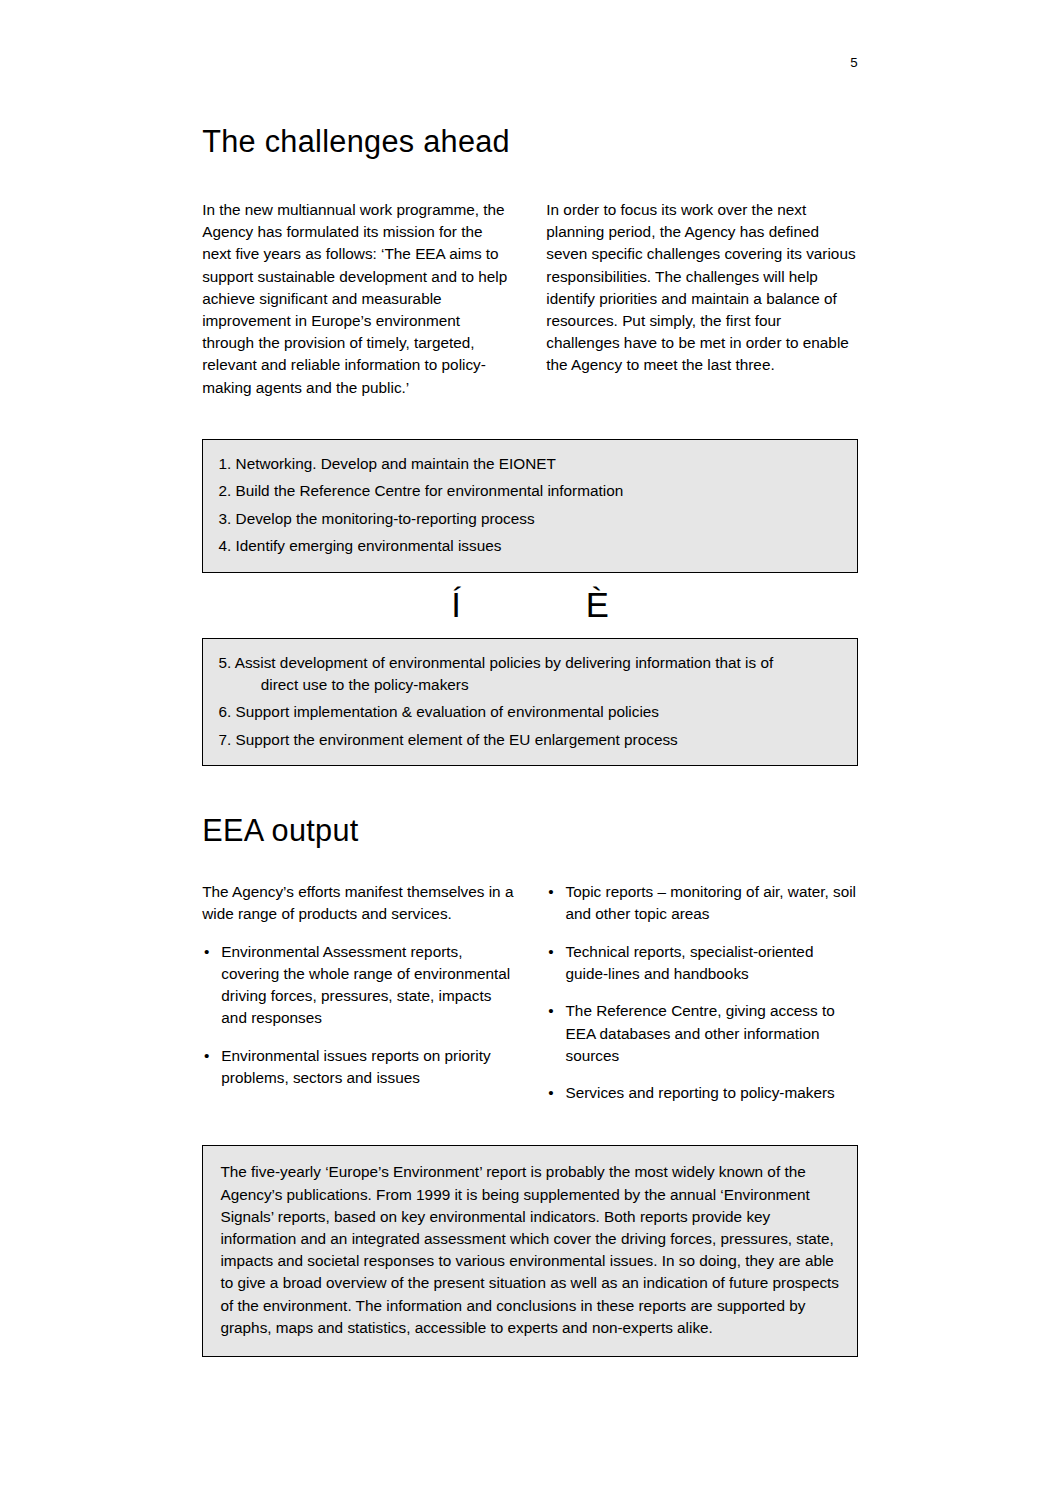5
The challenges ahead
In the new multiannual work programme, the Agency has formulated its mission for the next five years as follows: ‘The EEA aims to support sustainable development and to help achieve significant and measurable improvement in Europe’s environment through the provision of timely, targeted, relevant and reliable information to policy-making agents and the public.’
In order to focus its work over the next planning period, the Agency has defined seven specific challenges covering its various responsibilities. The challenges will help identify priorities and maintain a balance of resources. Put simply, the first four challenges have to be met in order to enable the Agency to meet the last three.
1. Networking. Develop and maintain the EIONET
2. Build the Reference Centre for environmental information
3. Develop the monitoring-to-reporting process
4. Identify emerging environmental issues
Í È
5. Assist development of environmental policies by delivering information that is ofdirect use to the policy-makers
6. Support implementation & evaluation of environmental policies
7. Support the environment element of the EU enlargement process
EEA output
The Agency’s efforts manifest themselves in a wide range of products and services.
Environmental Assessment reports, covering the whole range of environmental driving forces, pressures, state, impacts and responses
Environmental issues reports on priority problems, sectors and issues
Topic reports – monitoring of air, water, soil and other topic areas
Technical reports, specialist-oriented guide-lines and handbooks
The Reference Centre, giving access to EEA databases and other information sources
Services and reporting to policy-makers
The five-yearly ‘Europe’s Environment’ report is probably the most widely known of the Agency’s publications. From 1999 it is being supplemented by the annual ‘Environment Signals’ reports, based on key environmental indicators. Both reports provide key information and an integrated assessment which cover the driving forces, pressures, state, impacts and societal responses to various environmental issues. In so doing, they are able to give a broad overview of the present situation as well as an indication of future prospects of the environment. The information and conclusions in these reports are supported by graphs, maps and statistics, accessible to experts and non-experts alike.